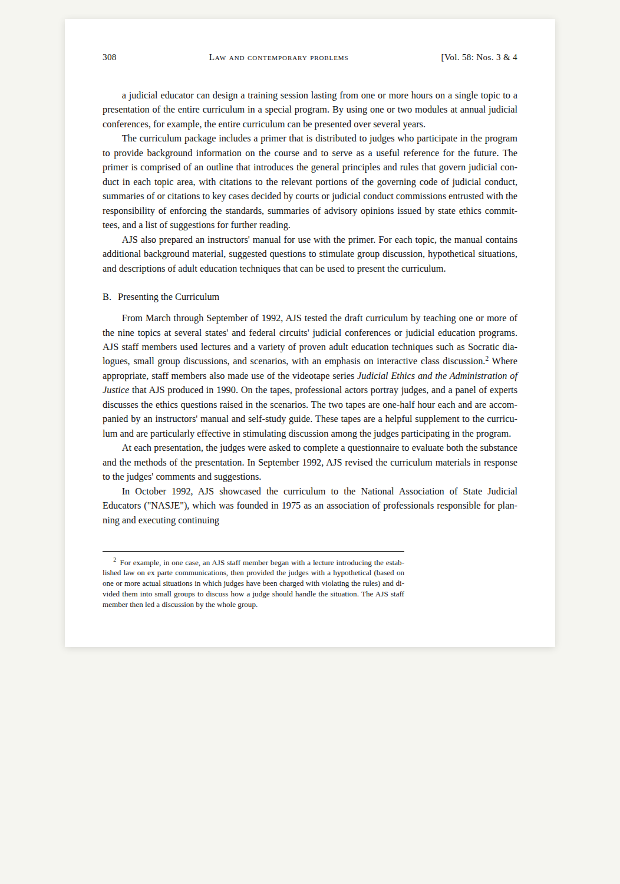308 Law and Contemporary Problems [Vol. 58: Nos. 3 & 4
a judicial educator can design a training session lasting from one or more hours on a single topic to a presentation of the entire curriculum in a special program. By using one or two modules at annual judicial conferences, for example, the entire curriculum can be presented over several years.
The curriculum package includes a primer that is distributed to judges who participate in the program to provide background information on the course and to serve as a useful reference for the future. The primer is comprised of an outline that introduces the general principles and rules that govern judicial conduct in each topic area, with citations to the relevant portions of the governing code of judicial conduct, summaries of or citations to key cases decided by courts or judicial conduct commissions entrusted with the responsibility of enforcing the standards, summaries of advisory opinions issued by state ethics committees, and a list of suggestions for further reading.
AJS also prepared an instructors' manual for use with the primer. For each topic, the manual contains additional background material, suggested questions to stimulate group discussion, hypothetical situations, and descriptions of adult education techniques that can be used to present the curriculum.
B. Presenting the Curriculum
From March through September of 1992, AJS tested the draft curriculum by teaching one or more of the nine topics at several states' and federal circuits' judicial conferences or judicial education programs. AJS staff members used lectures and a variety of proven adult education techniques such as Socratic dialogues, small group discussions, and scenarios, with an emphasis on interactive class discussion.2 Where appropriate, staff members also made use of the videotape series Judicial Ethics and the Administration of Justice that AJS produced in 1990. On the tapes, professional actors portray judges, and a panel of experts discusses the ethics questions raised in the scenarios. The two tapes are one-half hour each and are accompanied by an instructors' manual and self-study guide. These tapes are a helpful supplement to the curriculum and are particularly effective in stimulating discussion among the judges participating in the program.
At each presentation, the judges were asked to complete a questionnaire to evaluate both the substance and the methods of the presentation. In September 1992, AJS revised the curriculum materials in response to the judges' comments and suggestions.
In October 1992, AJS showcased the curriculum to the National Association of State Judicial Educators ("NASJE"), which was founded in 1975 as an association of professionals responsible for planning and executing continuing
2 For example, in one case, an AJS staff member began with a lecture introducing the established law on ex parte communications, then provided the judges with a hypothetical (based on one or more actual situations in which judges have been charged with violating the rules) and divided them into small groups to discuss how a judge should handle the situation. The AJS staff member then led a discussion by the whole group.